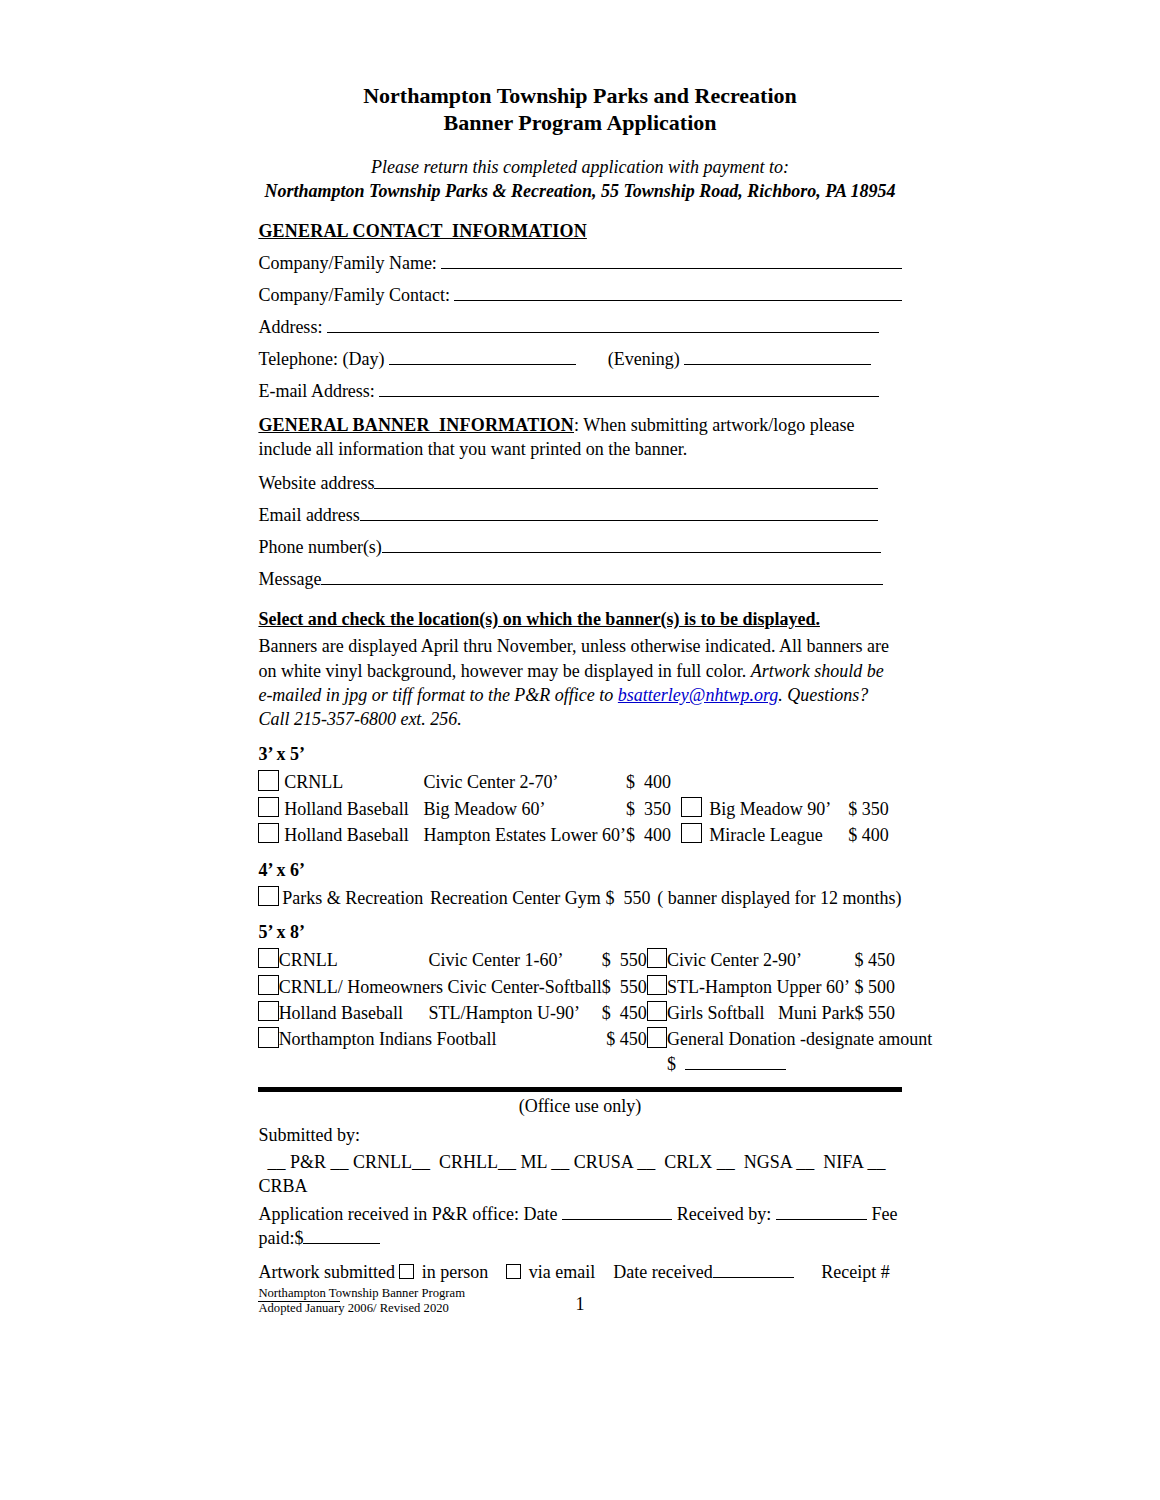Northampton Township Parks and Recreation
Banner Program Application
Please return this completed application with payment to:
Northampton Township Parks & Recreation, 55 Township Road, Richboro, PA 18954
GENERAL CONTACT INFORMATION
Company/Family Name:
Company/Family Contact:
Address:
Telephone: (Day) (Evening)
E-mail Address:
GENERAL BANNER INFORMATION: When submitting artwork/logo please include all information that you want printed on the banner.
Website address
Email address
Phone number(s)
Message
Select and check the location(s) on which the banner(s) is to be displayed.
Banners are displayed April thru November, unless otherwise indicated. All banners are on white vinyl background, however may be displayed in full color. Artwork should be e-mailed in jpg or tiff format to the P&R office to bsatterley@nhtwp.org. Questions? Call 215-357-6800 ext. 256.
3’ x 5’
| | CRNLL | Civic Center 2-70’ | $ 400 | | | |
| | Holland Baseball | Big Meadow 60’ | $ 350 | | Big Meadow 90’ | $ 350 |
| | Holland Baseball | Hampton Estates Lower 60’ | $ 400 | | Miracle League | $ 400 |
4’ x 6’
| | Parks & Recreation | Recreation Center Gym | $ 550 | ( banner displayed for 12 months) |
5’ x 8’
| | CRNLL | Civic Center 1-60’ | $ 550 | | Civic Center 2-90’ | $ 450 |
| | CRNLL/ Homeowners Civic Center-Softball | $ 550 | | STL-Hampton Upper 60’ | $ 500 |
| | Holland Baseball | STL/Hampton U-90’ | $ 450 | | Girls Softball Muni Park | $ 550 |
| | Northampton Indians Football | $ 450 | | General Donation -designate amount $ |
(Office use only)
Submitted by:
__ P&R __ CRNLL__ CRHLL__ ML __ CRUSA __ CRLX __ NGSA __ NIFA __ CRBA
Application received in P&R office: Date Received by: Fee paid:$
Artwork submitted in person via email Date received Receipt #
Northampton Township Banner Program
Adopted January 2006/ Revised 2020
1